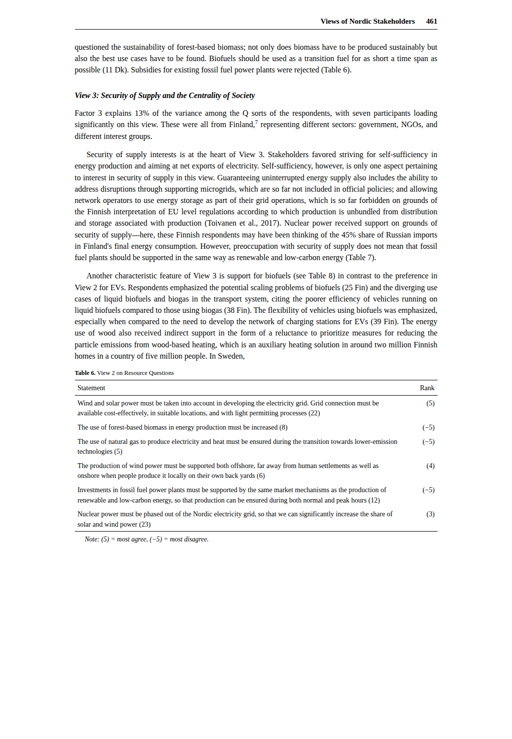Views of Nordic Stakeholders461
questioned the sustainability of forest-based biomass; not only does biomass have to be produced sustainably but also the best use cases have to be found. Biofuels should be used as a transition fuel for as short a time span as possible (11 Dk). Subsidies for existing fossil fuel power plants were rejected (Table 6).
View 3: Security of Supply and the Centrality of Society
Factor 3 explains 13% of the variance among the Q sorts of the respondents, with seven participants loading significantly on this view. These were all from Finland,7 representing different sectors: government, NGOs, and different interest groups.
Security of supply interests is at the heart of View 3. Stakeholders favored striving for self-sufficiency in energy production and aiming at net exports of electricity. Self-sufficiency, however, is only one aspect pertaining to interest in security of supply in this view. Guaranteeing uninterrupted energy supply also includes the ability to address disruptions through supporting microgrids, which are so far not included in official policies; and allowing network operators to use energy storage as part of their grid operations, which is so far forbidden on grounds of the Finnish interpretation of EU level regulations according to which production is unbundled from distribution and storage associated with production (Toivanen et al., 2017). Nuclear power received support on grounds of security of supply—here, these Finnish respondents may have been thinking of the 45% share of Russian imports in Finland's final energy consumption. However, preoccupation with security of supply does not mean that fossil fuel plants should be supported in the same way as renewable and low-carbon energy (Table 7).
Another characteristic feature of View 3 is support for biofuels (see Table 8) in contrast to the preference in View 2 for EVs. Respondents emphasized the potential scaling problems of biofuels (25 Fin) and the diverging use cases of liquid biofuels and biogas in the transport system, citing the poorer efficiency of vehicles running on liquid biofuels compared to those using biogas (38 Fin). The flexibility of vehicles using biofuels was emphasized, especially when compared to the need to develop the network of charging stations for EVs (39 Fin). The energy use of wood also received indirect support in the form of a reluctance to prioritize measures for reducing the particle emissions from wood-based heating, which is an auxiliary heating solution in around two million Finnish homes in a country of five million people. In Sweden,
Table 6. View 2 on Resource Questions
| Statement | Rank |
| --- | --- |
| Wind and solar power must be taken into account in developing the electricity grid. Grid connection must be available cost-effectively, in suitable locations, and with light permitting processes (22) | (5) |
| The use of forest-based biomass in energy production must be increased (8) | (−5) |
| The use of natural gas to produce electricity and heat must be ensured during the transition towards lower-emission technologies (5) | (−5) |
| The production of wind power must be supported both offshore, far away from human settlements as well as onshore when people produce it locally on their own back yards (6) | (4) |
| Investments in fossil fuel power plants must be supported by the same market mechanisms as the production of renewable and low-carbon energy, so that production can be ensured during both normal and peak hours (12) | (−5) |
| Nuclear power must be phased out of the Nordic electricity grid, so that we can significantly increase the share of solar and wind power (23) | (3) |
Note: (5) = most agree, (−5) = most disagree.